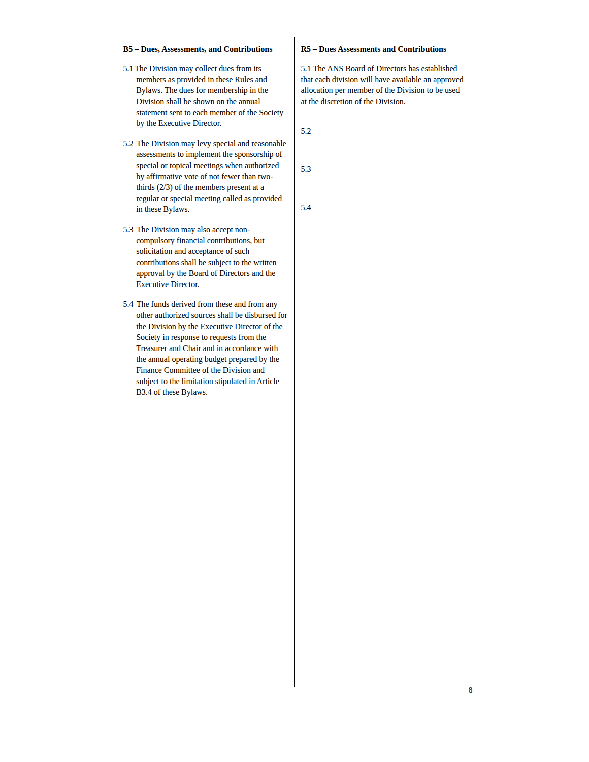| B5 – Dues, Assessments, and Contributions 5.1 The Division may collect dues from its members as provided in these Rules and Bylaws. The dues for membership in the Division shall be shown on the annual statement sent to each member of the Society by the Executive Director. 5.2 The Division may levy special and reasonable assessments to implement the sponsorship of special or topical meetings when authorized by affirmative vote of not fewer than two-thirds (2/3) of the members present at a regular or special meeting called as provided in these Bylaws. 5.3 The Division may also accept non-compulsory financial contributions, but solicitation and acceptance of such contributions shall be subject to the written approval by the Board of Directors and the Executive Director. 5.4 The funds derived from these and from any other authorized sources shall be disbursed for the Division by the Executive Director of the Society in response to requests from the Treasurer and Chair and in accordance with the annual operating budget prepared by the Finance Committee of the Division and subject to the limitation stipulated in Article B3.4 of these Bylaws. | R5 – Dues Assessments and Contributions 5.1 The ANS Board of Directors has established that each division will have available an approved allocation per member of the Division to be used at the discretion of the Division. 5.2 5.3 5.4 |
8